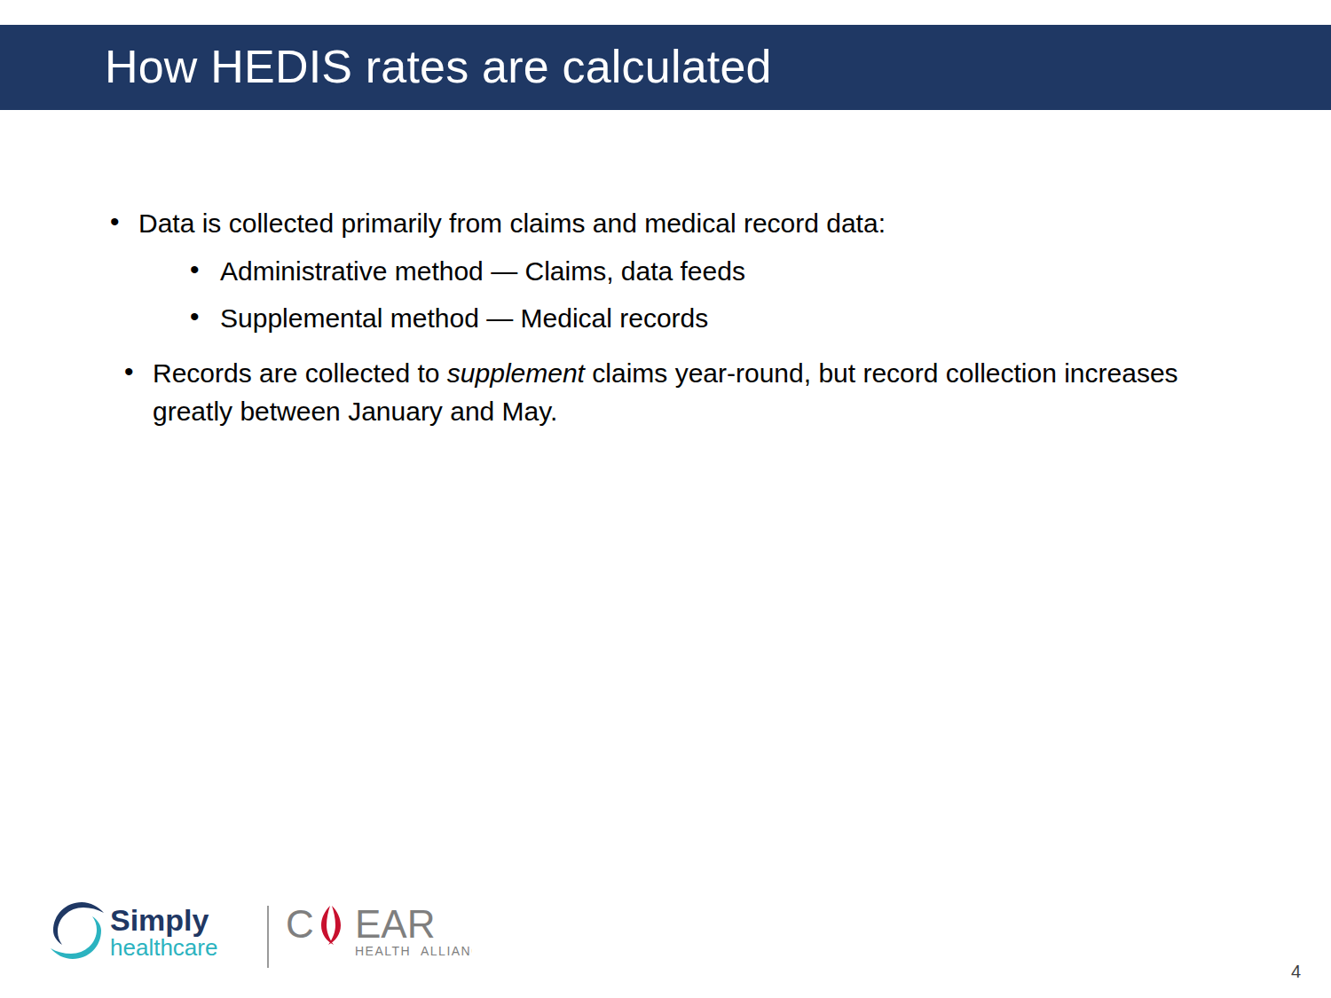How HEDIS rates are calculated
Data is collected primarily from claims and medical record data:
Administrative method — Claims, data feeds
Supplemental method — Medical records
Records are collected to supplement claims year-round, but record collection increases greatly between January and May.
Simply healthcare C EAR HEALTH ALLIANCE
4